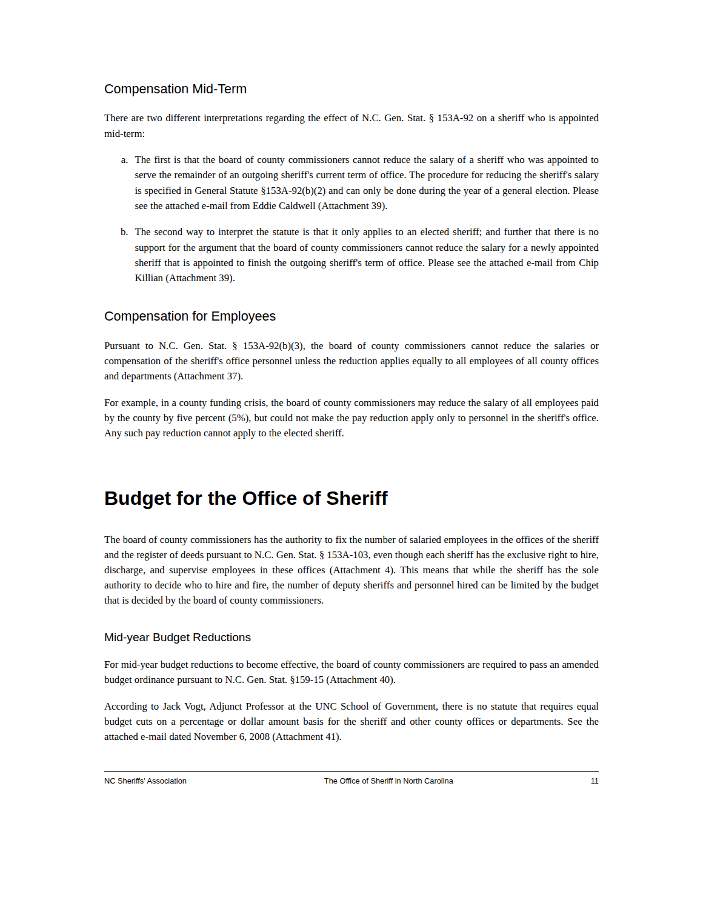Compensation Mid-Term
There are two different interpretations regarding the effect of N.C. Gen. Stat. § 153A-92 on a sheriff who is appointed mid-term:
The first is that the board of county commissioners cannot reduce the salary of a sheriff who was appointed to serve the remainder of an outgoing sheriff's current term of office. The procedure for reducing the sheriff's salary is specified in General Statute §153A-92(b)(2) and can only be done during the year of a general election. Please see the attached e-mail from Eddie Caldwell (Attachment 39).
The second way to interpret the statute is that it only applies to an elected sheriff; and further that there is no support for the argument that the board of county commissioners cannot reduce the salary for a newly appointed sheriff that is appointed to finish the outgoing sheriff's term of office. Please see the attached e-mail from Chip Killian (Attachment 39).
Compensation for Employees
Pursuant to N.C. Gen. Stat. § 153A-92(b)(3), the board of county commissioners cannot reduce the salaries or compensation of the sheriff's office personnel unless the reduction applies equally to all employees of all county offices and departments (Attachment 37).
For example, in a county funding crisis, the board of county commissioners may reduce the salary of all employees paid by the county by five percent (5%), but could not make the pay reduction apply only to personnel in the sheriff's office. Any such pay reduction cannot apply to the elected sheriff.
Budget for the Office of Sheriff
The board of county commissioners has the authority to fix the number of salaried employees in the offices of the sheriff and the register of deeds pursuant to N.C. Gen. Stat. § 153A-103, even though each sheriff has the exclusive right to hire, discharge, and supervise employees in these offices (Attachment 4). This means that while the sheriff has the sole authority to decide who to hire and fire, the number of deputy sheriffs and personnel hired can be limited by the budget that is decided by the board of county commissioners.
Mid-year Budget Reductions
For mid-year budget reductions to become effective, the board of county commissioners are required to pass an amended budget ordinance pursuant to N.C. Gen. Stat. §159-15 (Attachment 40).
According to Jack Vogt, Adjunct Professor at the UNC School of Government, there is no statute that requires equal budget cuts on a percentage or dollar amount basis for the sheriff and other county offices or departments. See the attached e-mail dated November 6, 2008 (Attachment 41).
NC Sheriffs' Association The Office of Sheriff in North Carolina 11